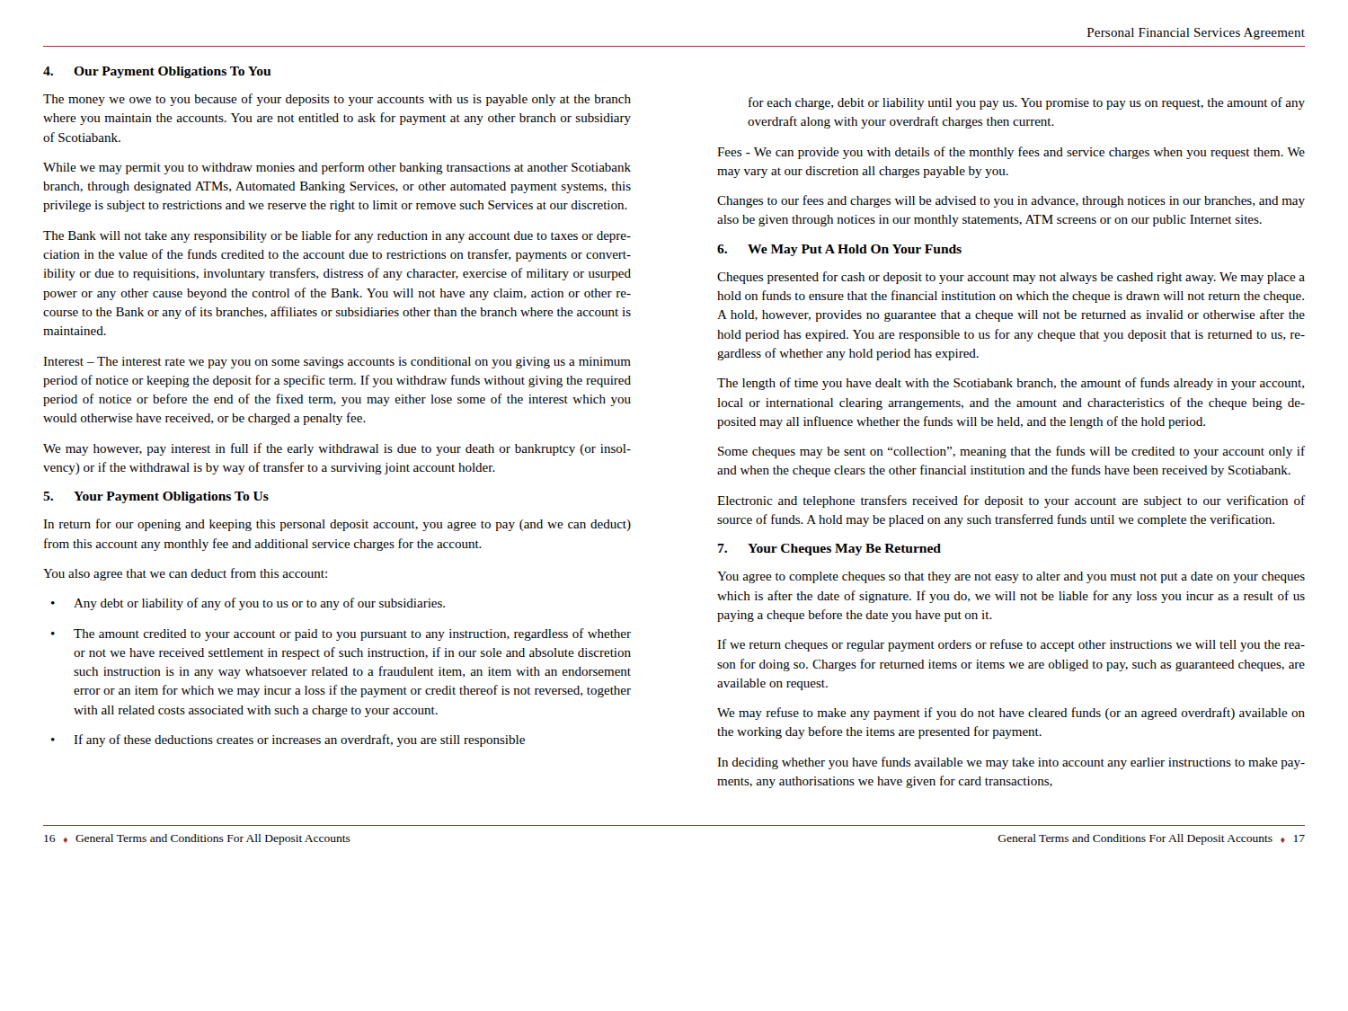Personal Financial Services Agreement
4. Our Payment Obligations To You
The money we owe to you because of your deposits to your accounts with us is payable only at the branch where you maintain the accounts. You are not entitled to ask for payment at any other branch or subsidiary of Scotiabank.
While we may permit you to withdraw monies and perform other banking transactions at another Scotiabank branch, through designated ATMs, Automated Banking Services, or other automated payment systems, this privilege is subject to restrictions and we reserve the right to limit or remove such Services at our discretion.
The Bank will not take any responsibility or be liable for any reduction in any account due to taxes or depreciation in the value of the funds credited to the account due to restrictions on transfer, payments or convertibility or due to requisitions, involuntary transfers, distress of any character, exercise of military or usurped power or any other cause beyond the control of the Bank. You will not have any claim, action or other recourse to the Bank or any of its branches, affiliates or subsidiaries other than the branch where the account is maintained.
Interest – The interest rate we pay you on some savings accounts is conditional on you giving us a minimum period of notice or keeping the deposit for a specific term. If you withdraw funds without giving the required period of notice or before the end of the fixed term, you may either lose some of the interest which you would otherwise have received, or be charged a penalty fee.
We may however, pay interest in full if the early withdrawal is due to your death or bankruptcy (or insolvency) or if the withdrawal is by way of transfer to a surviving joint account holder.
5. Your Payment Obligations To Us
In return for our opening and keeping this personal deposit account, you agree to pay (and we can deduct) from this account any monthly fee and additional service charges for the account.
You also agree that we can deduct from this account:
Any debt or liability of any of you to us or to any of our subsidiaries.
The amount credited to your account or paid to you pursuant to any instruction, regardless of whether or not we have received settlement in respect of such instruction, if in our sole and absolute discretion such instruction is in any way whatsoever related to a fraudulent item, an item with an endorsement error or an item for which we may incur a loss if the payment or credit thereof is not reversed, together with all related costs associated with such a charge to your account.
If any of these deductions creates or increases an overdraft, you are still responsible
for each charge, debit or liability until you pay us. You promise to pay us on request, the amount of any overdraft along with your overdraft charges then current.
Fees - We can provide you with details of the monthly fees and service charges when you request them. We may vary at our discretion all charges payable by you.
Changes to our fees and charges will be advised to you in advance, through notices in our branches, and may also be given through notices in our monthly statements, ATM screens or on our public Internet sites.
6. We May Put A Hold On Your Funds
Cheques presented for cash or deposit to your account may not always be cashed right away. We may place a hold on funds to ensure that the financial institution on which the cheque is drawn will not return the cheque. A hold, however, provides no guarantee that a cheque will not be returned as invalid or otherwise after the hold period has expired. You are responsible to us for any cheque that you deposit that is returned to us, regardless of whether any hold period has expired.
The length of time you have dealt with the Scotiabank branch, the amount of funds already in your account, local or international clearing arrangements, and the amount and characteristics of the cheque being deposited may all influence whether the funds will be held, and the length of the hold period.
Some cheques may be sent on “collection”, meaning that the funds will be credited to your account only if and when the cheque clears the other financial institution and the funds have been received by Scotiabank.
Electronic and telephone transfers received for deposit to your account are subject to our verification of source of funds. A hold may be placed on any such transferred funds until we complete the verification.
7. Your Cheques May Be Returned
You agree to complete cheques so that they are not easy to alter and you must not put a date on your cheques which is after the date of signature. If you do, we will not be liable for any loss you incur as a result of us paying a cheque before the date you have put on it.
If we return cheques or regular payment orders or refuse to accept other instructions we will tell you the reason for doing so. Charges for returned items or items we are obliged to pay, such as guaranteed cheques, are available on request.
We may refuse to make any payment if you do not have cleared funds (or an agreed overdraft) available on the working day before the items are presented for payment.
In deciding whether you have funds available we may take into account any earlier instructions to make payments, any authorisations we have given for card transactions,
16 ♦ General Terms and Conditions For All Deposit Accounts
General Terms and Conditions For All Deposit Accounts ♦ 17